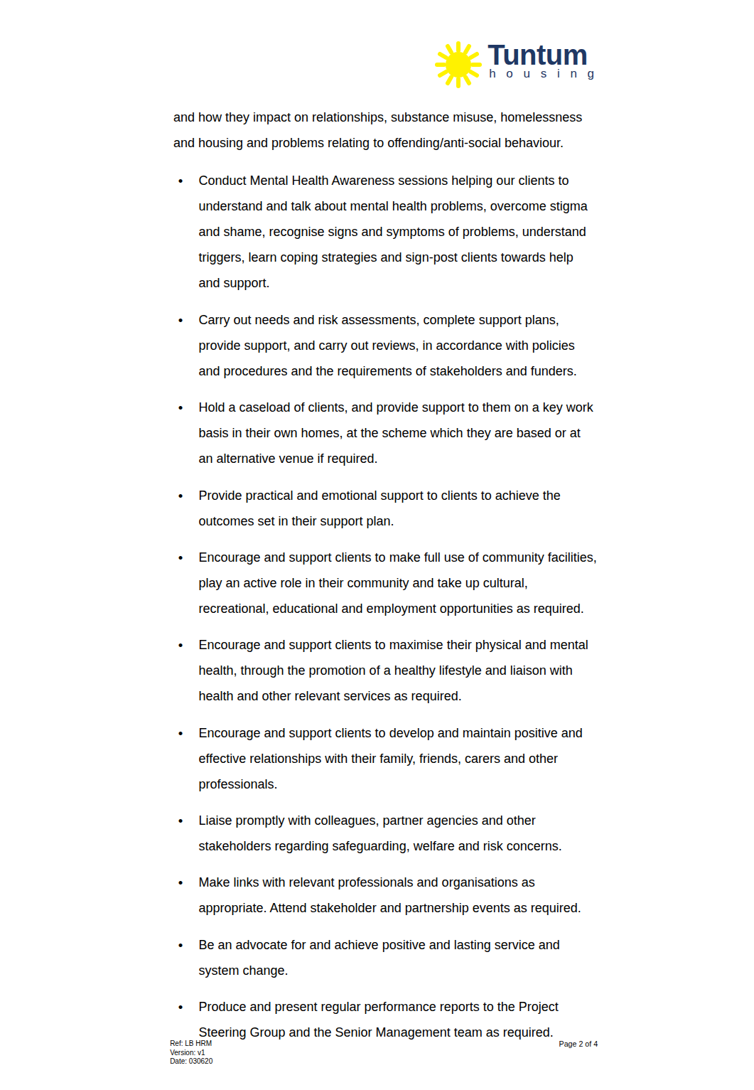Tuntum
h o u s i n g
and how they impact on relationships, substance misuse, homelessness and housing and problems relating to offending/anti-social behaviour.
Conduct Mental Health Awareness sessions helping our clients to understand and talk about mental health problems, overcome stigma and shame, recognise signs and symptoms of problems, understand triggers, learn coping strategies and sign-post clients towards help and support.
Carry out needs and risk assessments, complete support plans, provide support, and carry out reviews, in accordance with policies and procedures and the requirements of stakeholders and funders.
Hold a caseload of clients, and provide support to them on a key work basis in their own homes, at the scheme which they are based or at an alternative venue if required.
Provide practical and emotional support to clients to achieve the outcomes set in their support plan.
Encourage and support clients to make full use of community facilities, play an active role in their community and take up cultural, recreational, educational and employment opportunities as required.
Encourage and support clients to maximise their physical and mental health, through the promotion of a healthy lifestyle and liaison with health and other relevant services as required.
Encourage and support clients to develop and maintain positive and effective relationships with their family, friends, carers and other professionals.
Liaise promptly with colleagues, partner agencies and other stakeholders regarding safeguarding, welfare and risk concerns.
Make links with relevant professionals and organisations as appropriate. Attend stakeholder and partnership events as required.
Be an advocate for and achieve positive and lasting service and system change.
Produce and present regular performance reports to the Project Steering Group and the Senior Management team as required.
Page 2 of 4 Ref: LB HRM
Version: v1
Date: 030620